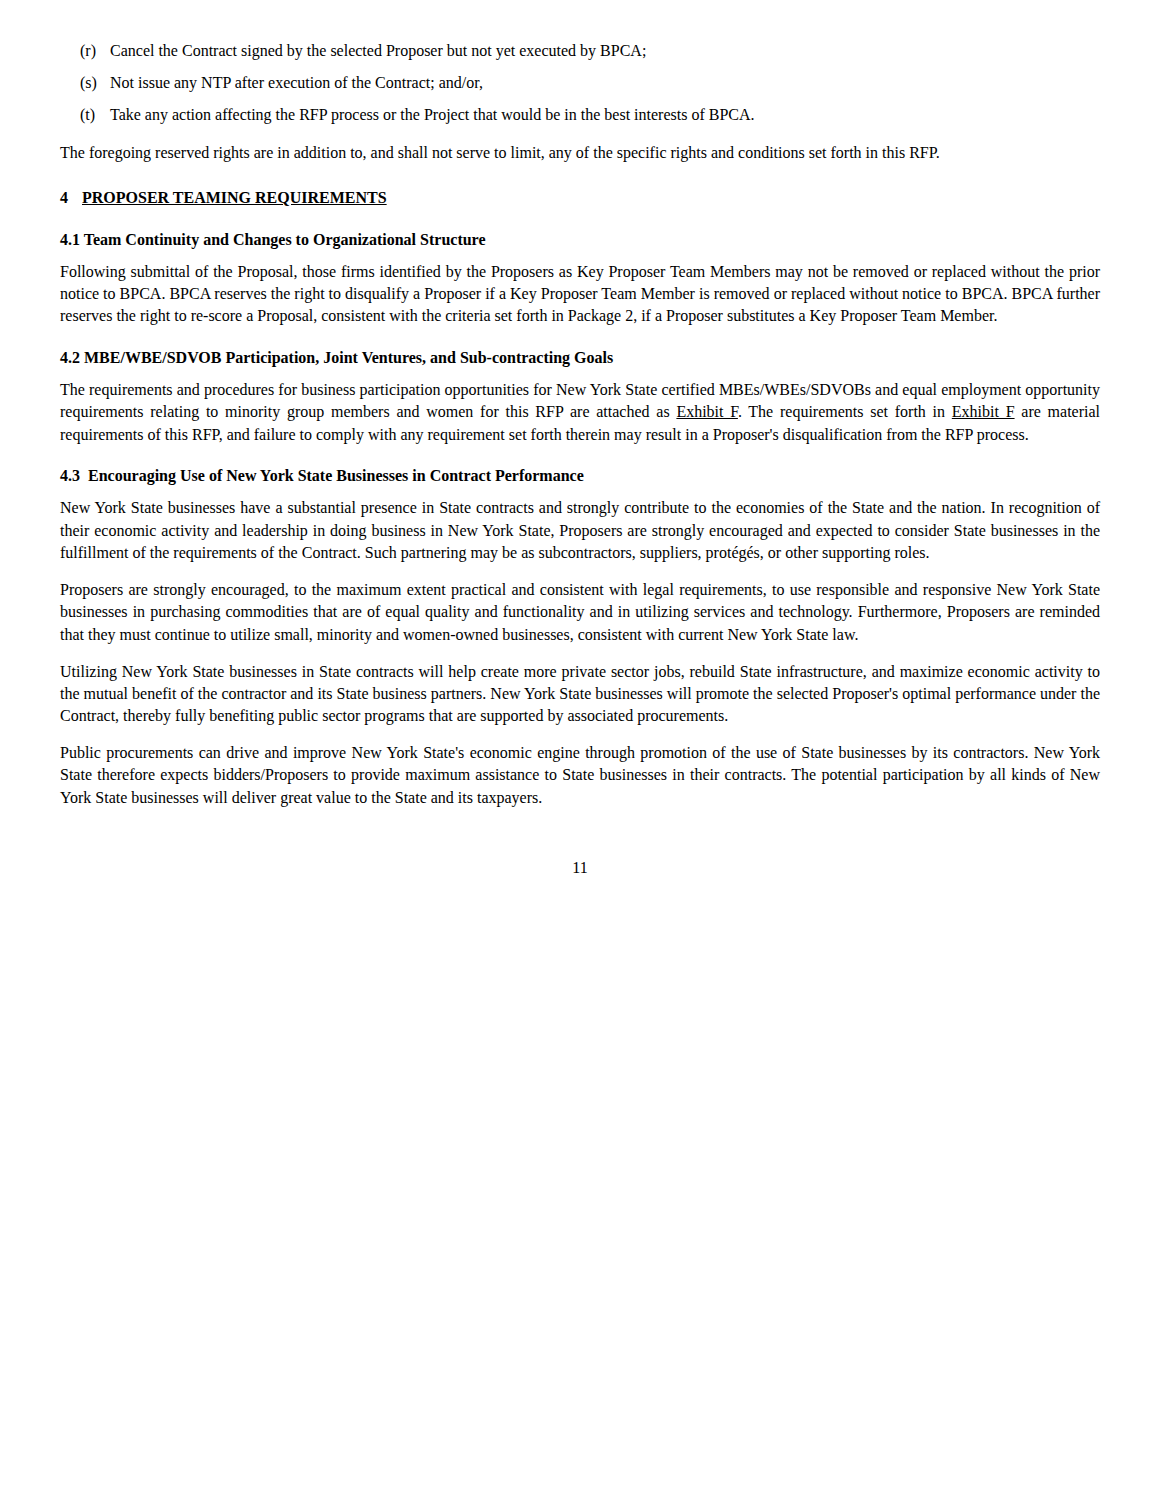(r) Cancel the Contract signed by the selected Proposer but not yet executed by BPCA;
(s) Not issue any NTP after execution of the Contract; and/or,
(t) Take any action affecting the RFP process or the Project that would be in the best interests of BPCA.
The foregoing reserved rights are in addition to, and shall not serve to limit, any of the specific rights and conditions set forth in this RFP.
4 PROPOSER TEAMING REQUIREMENTS
4.1 Team Continuity and Changes to Organizational Structure
Following submittal of the Proposal, those firms identified by the Proposers as Key Proposer Team Members may not be removed or replaced without the prior notice to BPCA. BPCA reserves the right to disqualify a Proposer if a Key Proposer Team Member is removed or replaced without notice to BPCA. BPCA further reserves the right to re-score a Proposal, consistent with the criteria set forth in Package 2, if a Proposer substitutes a Key Proposer Team Member.
4.2 MBE/WBE/SDVOB Participation, Joint Ventures, and Sub-contracting Goals
The requirements and procedures for business participation opportunities for New York State certified MBEs/WBEs/SDVOBs and equal employment opportunity requirements relating to minority group members and women for this RFP are attached as Exhibit F. The requirements set forth in Exhibit F are material requirements of this RFP, and failure to comply with any requirement set forth therein may result in a Proposer's disqualification from the RFP process.
4.3 Encouraging Use of New York State Businesses in Contract Performance
New York State businesses have a substantial presence in State contracts and strongly contribute to the economies of the State and the nation. In recognition of their economic activity and leadership in doing business in New York State, Proposers are strongly encouraged and expected to consider State businesses in the fulfillment of the requirements of the Contract. Such partnering may be as subcontractors, suppliers, protégés, or other supporting roles.
Proposers are strongly encouraged, to the maximum extent practical and consistent with legal requirements, to use responsible and responsive New York State businesses in purchasing commodities that are of equal quality and functionality and in utilizing services and technology. Furthermore, Proposers are reminded that they must continue to utilize small, minority and women-owned businesses, consistent with current New York State law.
Utilizing New York State businesses in State contracts will help create more private sector jobs, rebuild State infrastructure, and maximize economic activity to the mutual benefit of the contractor and its State business partners. New York State businesses will promote the selected Proposer's optimal performance under the Contract, thereby fully benefiting public sector programs that are supported by associated procurements.
Public procurements can drive and improve New York State's economic engine through promotion of the use of State businesses by its contractors. New York State therefore expects bidders/Proposers to provide maximum assistance to State businesses in their contracts. The potential participation by all kinds of New York State businesses will deliver great value to the State and its taxpayers.
11